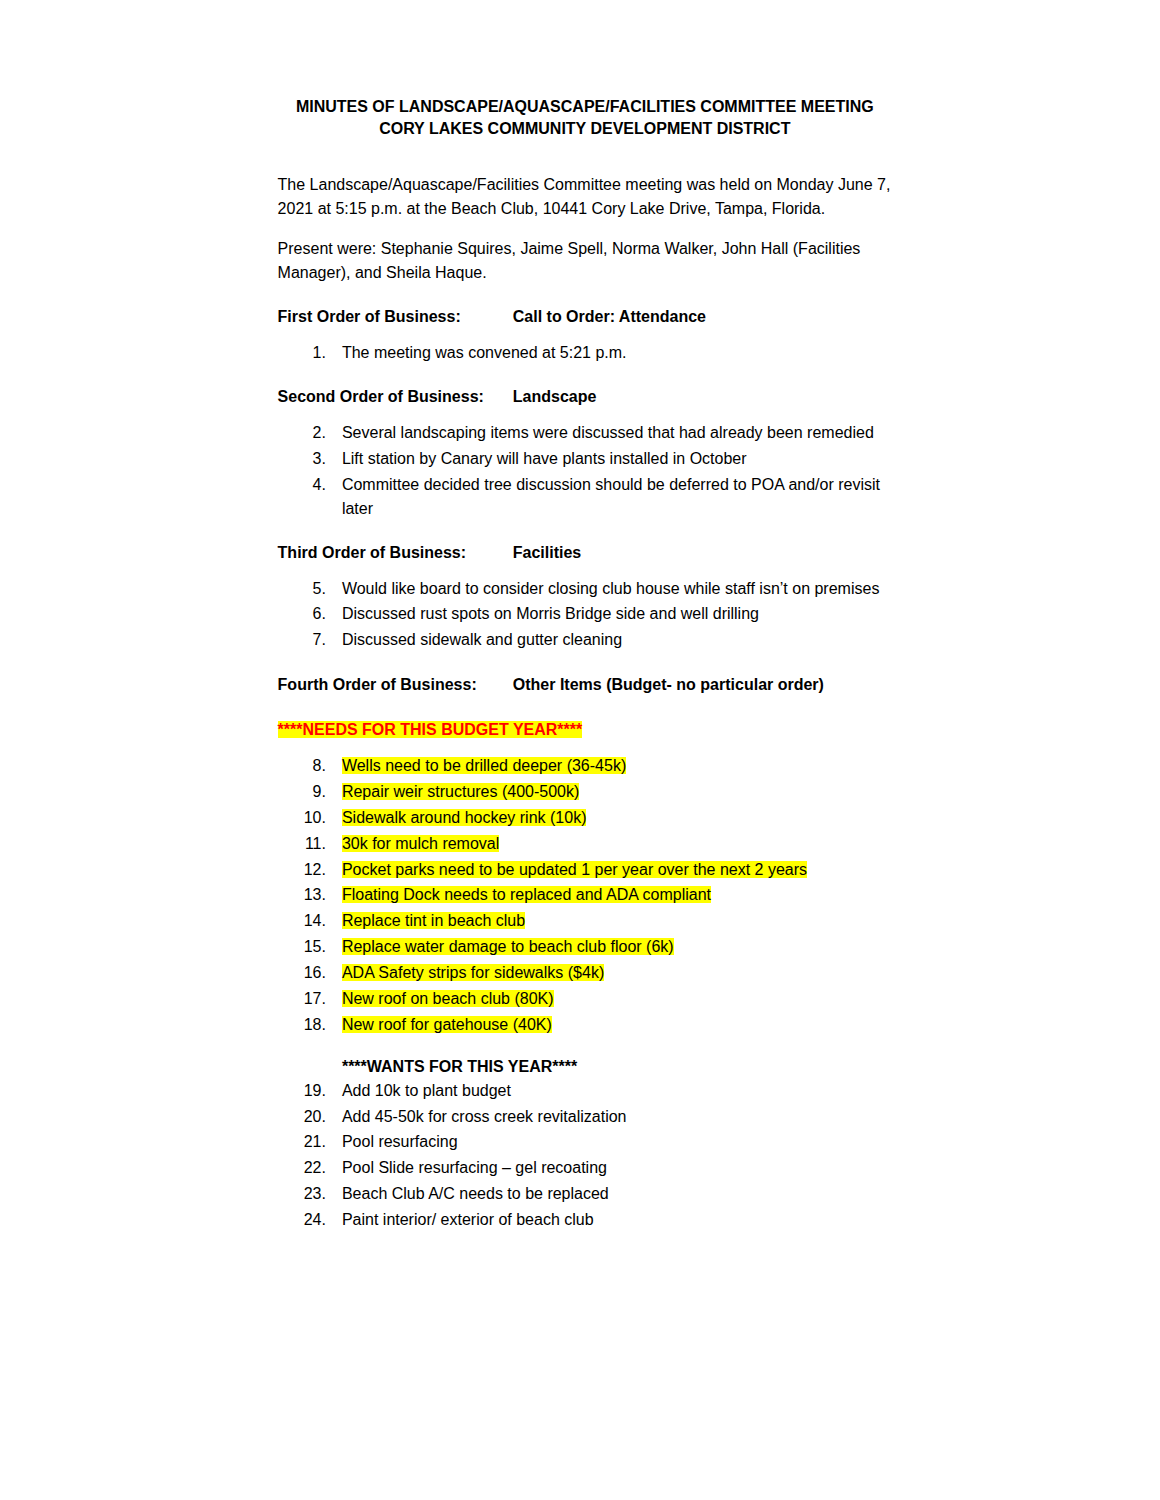MINUTES OF LANDSCAPE/AQUASCAPE/FACILITIES COMMITTEE MEETING CORY LAKES COMMUNITY DEVELOPMENT DISTRICT
The Landscape/Aquascape/Facilities Committee meeting was held on Monday June 7, 2021 at 5:15 p.m. at the Beach Club, 10441 Cory Lake Drive, Tampa, Florida.
Present were: Stephanie Squires, Jaime Spell, Norma Walker, John Hall (Facilities Manager), and Sheila Haque.
First Order of Business: Call to Order: Attendance
The meeting was convened at 5:21 p.m.
Second Order of Business: Landscape
Several landscaping items were discussed that had already been remedied
Lift station by Canary will have plants installed in October
Committee decided tree discussion should be deferred to POA and/or revisit later
Third Order of Business: Facilities
Would like board to consider closing club house while staff isn’t on premises
Discussed rust spots on Morris Bridge side and well drilling
Discussed sidewalk and gutter cleaning
Fourth Order of Business: Other Items (Budget- no particular order)
****NEEDS FOR THIS BUDGET YEAR****
Wells need to be drilled deeper (36-45k)
Repair weir structures (400-500k)
Sidewalk around hockey rink (10k)
30k for mulch removal
Pocket parks need to be updated 1 per year over the next 2 years
Floating Dock needs to replaced and ADA compliant
Replace tint in beach club
Replace water damage to beach club floor (6k)
ADA Safety strips for sidewalks ($4k)
New roof on beach club (80K)
New roof for gatehouse (40K)
****WANTS FOR THIS YEAR****
Add 10k to plant budget
Add 45-50k for cross creek revitalization
Pool resurfacing
Pool Slide resurfacing – gel recoating
Beach Club A/C needs to be replaced
Paint interior/ exterior of beach club